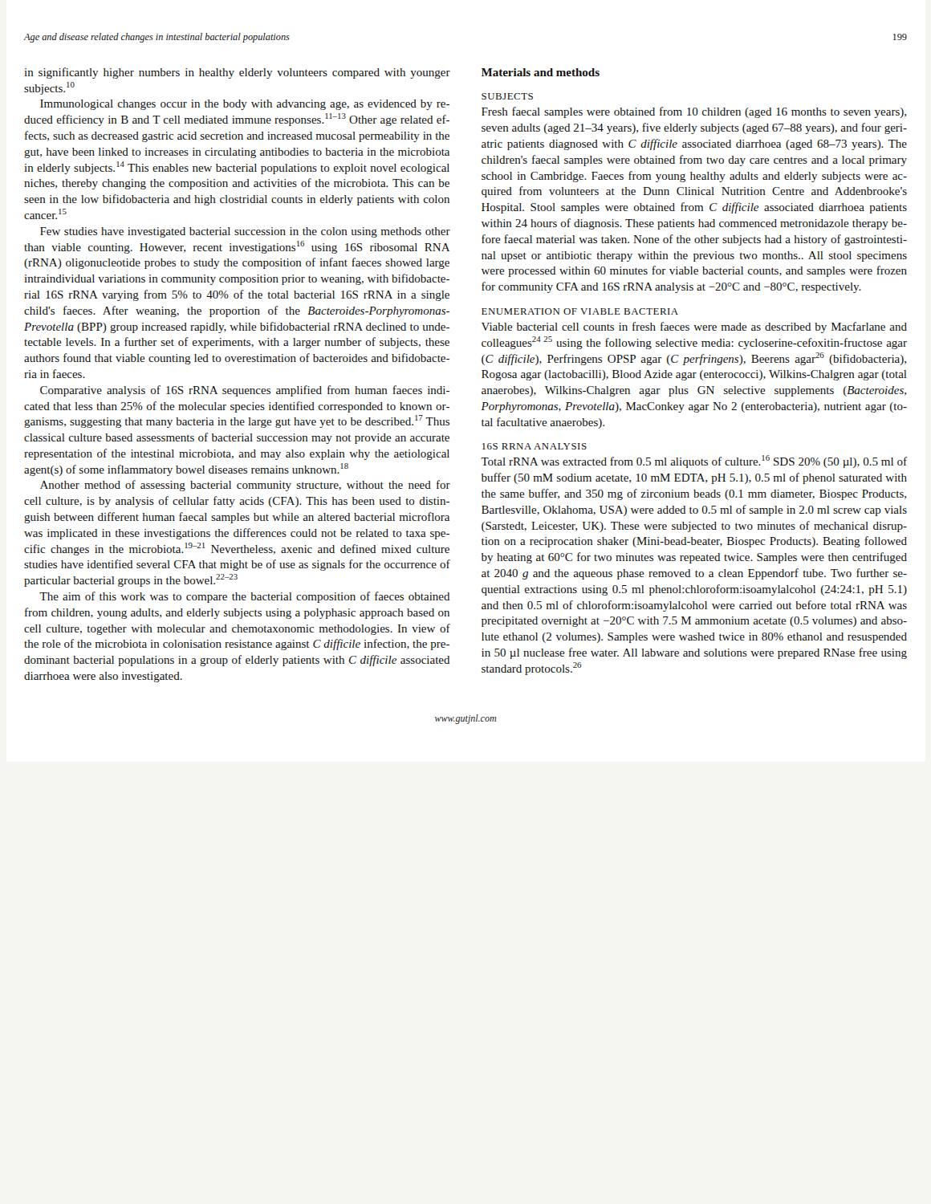Age and disease related changes in intestinal bacterial populations 199
in significantly higher numbers in healthy elderly volunteers compared with younger subjects.10
Immunological changes occur in the body with advancing age, as evidenced by reduced efficiency in B and T cell mediated immune responses.11–13 Other age related effects, such as decreased gastric acid secretion and increased mucosal permeability in the gut, have been linked to increases in circulating antibodies to bacteria in the microbiota in elderly subjects.14 This enables new bacterial populations to exploit novel ecological niches, thereby changing the composition and activities of the microbiota. This can be seen in the low bifidobacteria and high clostridial counts in elderly patients with colon cancer.15
Few studies have investigated bacterial succession in the colon using methods other than viable counting. However, recent investigations16 using 16S ribosomal RNA (rRNA) oligonucleotide probes to study the composition of infant faeces showed large intraindividual variations in community composition prior to weaning, with bifidobacterial 16S rRNA varying from 5% to 40% of the total bacterial 16S rRNA in a single child's faeces. After weaning, the proportion of the Bacteroides-Porphyromonas-Prevotella (BPP) group increased rapidly, while bifidobacterial rRNA declined to undetectable levels. In a further set of experiments, with a larger number of subjects, these authors found that viable counting led to overestimation of bacteroides and bifidobacteria in faeces.
Comparative analysis of 16S rRNA sequences amplified from human faeces indicated that less than 25% of the molecular species identified corresponded to known organisms, suggesting that many bacteria in the large gut have yet to be described.17 Thus classical culture based assessments of bacterial succession may not provide an accurate representation of the intestinal microbiota, and may also explain why the aetiological agent(s) of some inflammatory bowel diseases remains unknown.18
Another method of assessing bacterial community structure, without the need for cell culture, is by analysis of cellular fatty acids (CFA). This has been used to distinguish between different human faecal samples but while an altered bacterial microflora was implicated in these investigations the differences could not be related to taxa specific changes in the microbiota.19–21 Nevertheless, axenic and defined mixed culture studies have identified several CFA that might be of use as signals for the occurrence of particular bacterial groups in the bowel.22–23
The aim of this work was to compare the bacterial composition of faeces obtained from children, young adults, and elderly subjects using a polyphasic approach based on cell culture, together with molecular and chemotaxonomic methodologies. In view of the role of the microbiota in colonisation resistance against C difficile infection, the predominant bacterial populations in a group of elderly patients with C difficile associated diarrhoea were also investigated.
Materials and methods
Subjects
Fresh faecal samples were obtained from 10 children (aged 16 months to seven years), seven adults (aged 21–34 years), five elderly subjects (aged 67–88 years), and four geriatric patients diagnosed with C difficile associated diarrhoea (aged 68–73 years). The children's faecal samples were obtained from two day care centres and a local primary school in Cambridge. Faeces from young healthy adults and elderly subjects were acquired from volunteers at the Dunn Clinical Nutrition Centre and Addenbrooke's Hospital. Stool samples were obtained from C difficile associated diarrhoea patients within 24 hours of diagnosis. These patients had commenced metronidazole therapy before faecal material was taken. None of the other subjects had a history of gastrointestinal upset or antibiotic therapy within the previous two months.. All stool specimens were processed within 60 minutes for viable bacterial counts, and samples were frozen for community CFA and 16S rRNA analysis at −20°C and −80°C, respectively.
Enumeration of viable bacteria
Viable bacterial cell counts in fresh faeces were made as described by Macfarlane and colleagues24 25 using the following selective media: cycloserine-cefoxitin-fructose agar (C difficile), Perfringens OPSP agar (C perfringens), Beerens agar26 (bifidobacteria), Rogosa agar (lactobacilli), Blood Azide agar (enterococci), Wilkins-Chalgren agar (total anaerobes), Wilkins-Chalgren agar plus GN selective supplements (Bacteroides, Porphyromonas, Prevotella), MacConkey agar No 2 (enterobacteria), nutrient agar (total facultative anaerobes).
16S rRNA analysis
Total rRNA was extracted from 0.5 ml aliquots of culture.16 SDS 20% (50 µl), 0.5 ml of buffer (50 mM sodium acetate, 10 mM EDTA, pH 5.1), 0.5 ml of phenol saturated with the same buffer, and 350 mg of zirconium beads (0.1 mm diameter, Biospec Products, Bartlesville, Oklahoma, USA) were added to 0.5 ml of sample in 2.0 ml screw cap vials (Sarstedt, Leicester, UK). These were subjected to two minutes of mechanical disruption on a reciprocation shaker (Mini-bead-beater, Biospec Products). Beating followed by heating at 60°C for two minutes was repeated twice. Samples were then centrifuged at 2040 g and the aqueous phase removed to a clean Eppendorf tube. Two further sequential extractions using 0.5 ml phenol:chloroform:isoamylalcohol (24:24:1, pH 5.1) and then 0.5 ml of chloroform:isoamylalcohol were carried out before total rRNA was precipitated overnight at −20°C with 7.5 M ammonium acetate (0.5 volumes) and absolute ethanol (2 volumes). Samples were washed twice in 80% ethanol and resuspended in 50 µl nuclease free water. All labware and solutions were prepared RNase free using standard protocols.26
www.gutjnl.com